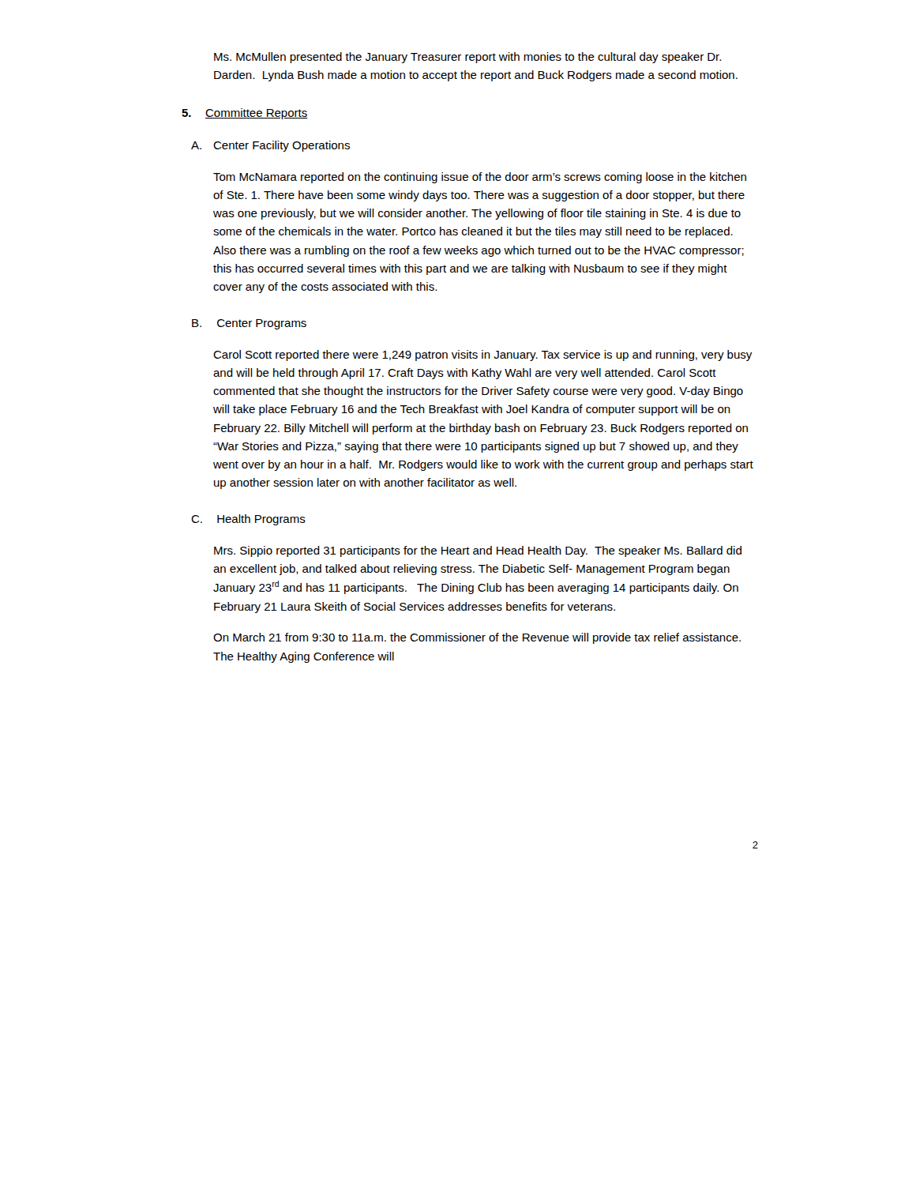Ms. McMullen presented the January Treasurer report with monies to the cultural day speaker Dr. Darden. Lynda Bush made a motion to accept the report and Buck Rodgers made a second motion.
5. Committee Reports
A. Center Facility Operations
Tom McNamara reported on the continuing issue of the door arm’s screws coming loose in the kitchen of Ste. 1. There have been some windy days too. There was a suggestion of a door stopper, but there was one previously, but we will consider another. The yellowing of floor tile staining in Ste. 4 is due to some of the chemicals in the water. Portco has cleaned it but the tiles may still need to be replaced. Also there was a rumbling on the roof a few weeks ago which turned out to be the HVAC compressor; this has occurred several times with this part and we are talking with Nusbaum to see if they might cover any of the costs associated with this.
B. Center Programs
Carol Scott reported there were 1,249 patron visits in January. Tax service is up and running, very busy and will be held through April 17. Craft Days with Kathy Wahl are very well attended. Carol Scott commented that she thought the instructors for the Driver Safety course were very good. V-day Bingo will take place February 16 and the Tech Breakfast with Joel Kandra of computer support will be on February 22. Billy Mitchell will perform at the birthday bash on February 23. Buck Rodgers reported on “War Stories and Pizza,” saying that there were 10 participants signed up but 7 showed up, and they went over by an hour in a half. Mr. Rodgers would like to work with the current group and perhaps start up another session later on with another facilitator as well.
C. Health Programs
Mrs. Sippio reported 31 participants for the Heart and Head Health Day. The speaker Ms. Ballard did an excellent job, and talked about relieving stress. The Diabetic Self- Management Program began January 23rd and has 11 participants. The Dining Club has been averaging 14 participants daily. On February 21 Laura Skeith of Social Services addresses benefits for veterans.
On March 21 from 9:30 to 11a.m. the Commissioner of the Revenue will provide tax relief assistance. The Healthy Aging Conference will
2